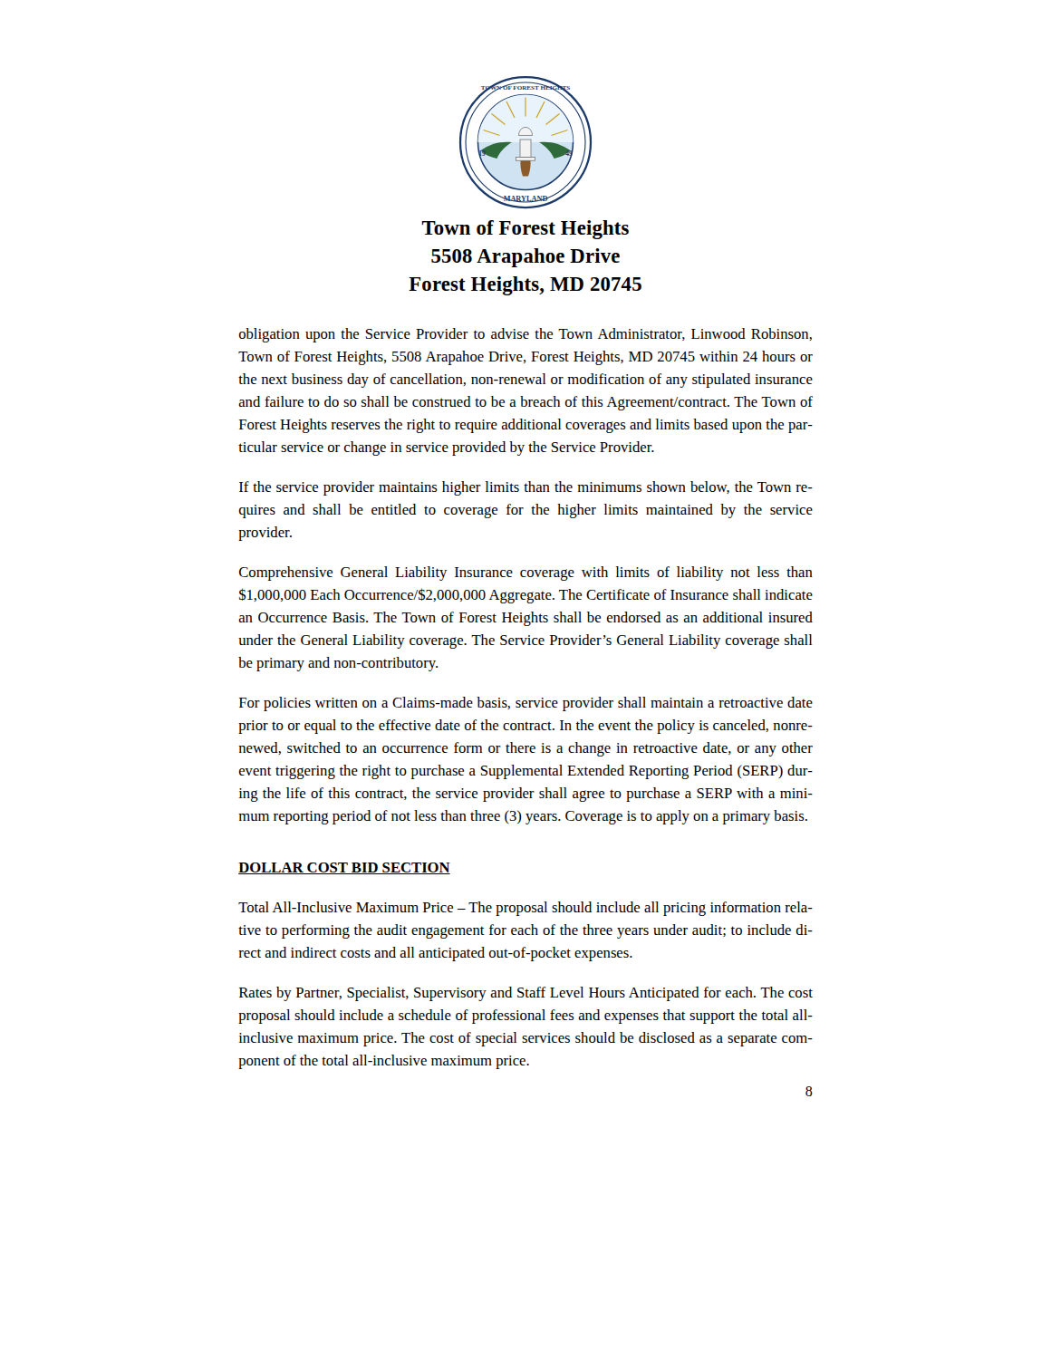MARYLAND 19 49 TOWN OF FOREST HEIGHTS
Town of Forest Heights 5508 Arapahoe Drive Forest Heights, MD 20745
obligation upon the Service Provider to advise the Town Administrator, Linwood Robinson, Town of Forest Heights, 5508 Arapahoe Drive, Forest Heights, MD 20745 within 24 hours or the next business day of cancellation, non-renewal or modification of any stipulated insurance and failure to do so shall be construed to be a breach of this Agreement/contract. The Town of Forest Heights reserves the right to require additional coverages and limits based upon the particular service or change in service provided by the Service Provider.
If the service provider maintains higher limits than the minimums shown below, the Town requires and shall be entitled to coverage for the higher limits maintained by the service provider.
Comprehensive General Liability Insurance coverage with limits of liability not less than $1,000,000 Each Occurrence/$2,000,000 Aggregate. The Certificate of Insurance shall indicate an Occurrence Basis. The Town of Forest Heights shall be endorsed as an additional insured under the General Liability coverage. The Service Provider’s General Liability coverage shall be primary and non-contributory.
For policies written on a Claims-made basis, service provider shall maintain a retroactive date prior to or equal to the effective date of the contract. In the event the policy is canceled, nonrenewed, switched to an occurrence form or there is a change in retroactive date, or any other event triggering the right to purchase a Supplemental Extended Reporting Period (SERP) during the life of this contract, the service provider shall agree to purchase a SERP with a minimum reporting period of not less than three (3) years. Coverage is to apply on a primary basis.
DOLLAR COST BID SECTION
Total All-Inclusive Maximum Price – The proposal should include all pricing information relative to performing the audit engagement for each of the three years under audit; to include direct and indirect costs and all anticipated out-of-pocket expenses.
Rates by Partner, Specialist, Supervisory and Staff Level Hours Anticipated for each. The cost proposal should include a schedule of professional fees and expenses that support the total all-inclusive maximum price. The cost of special services should be disclosed as a separate component of the total all-inclusive maximum price.
8